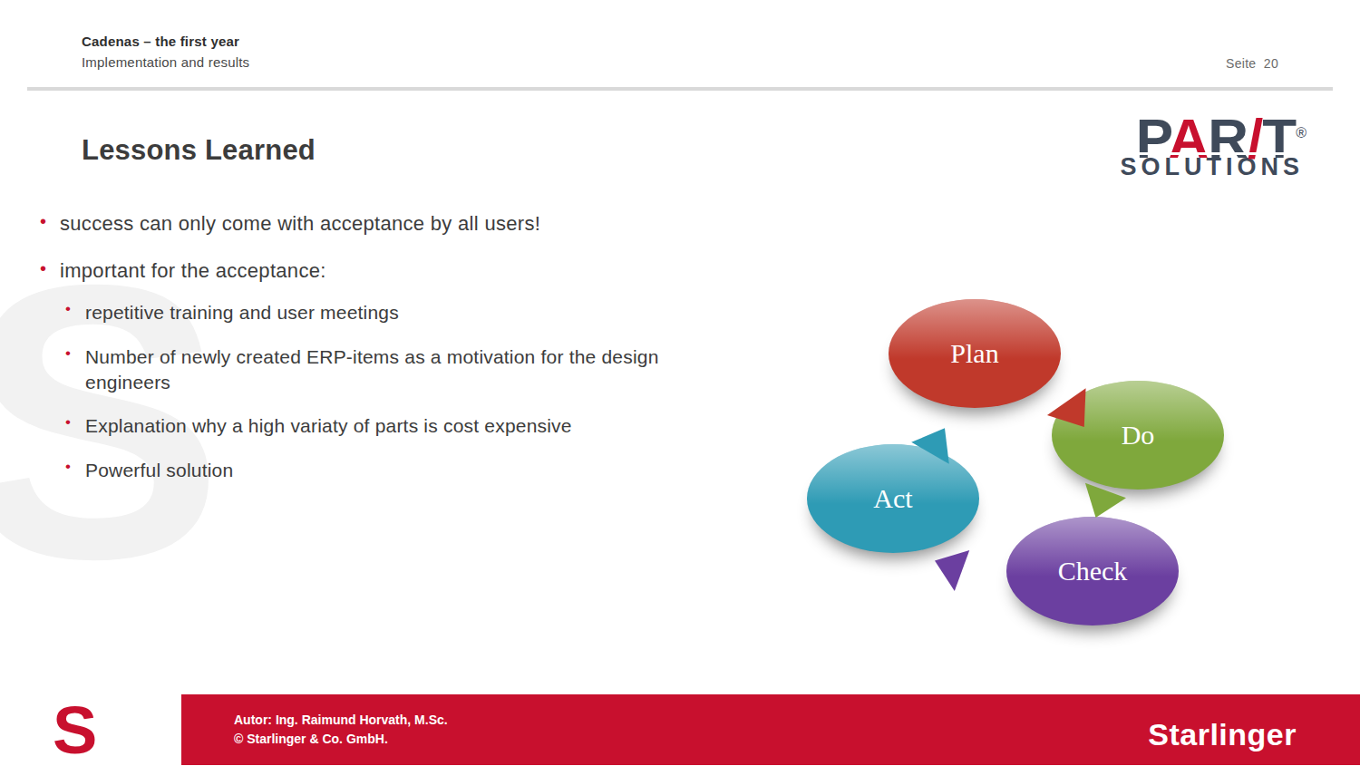S
Cadenas – the first year
Implementation and results
Seite 20
Lessons Learned
PAR/T®
SOLUTIONS
success can only come with acceptance by all users!
important for the acceptance:
repetitive training and user meetings
Number of newly created ERP-items as a motivation for the design engineers
Explanation why a high variaty of parts is cost expensive
Powerful solution
Plan
Do
Check
Act
S
Autor: Ing. Raimund Horvath, M.Sc.
© Starlinger & Co. GmbH.
Starlinger